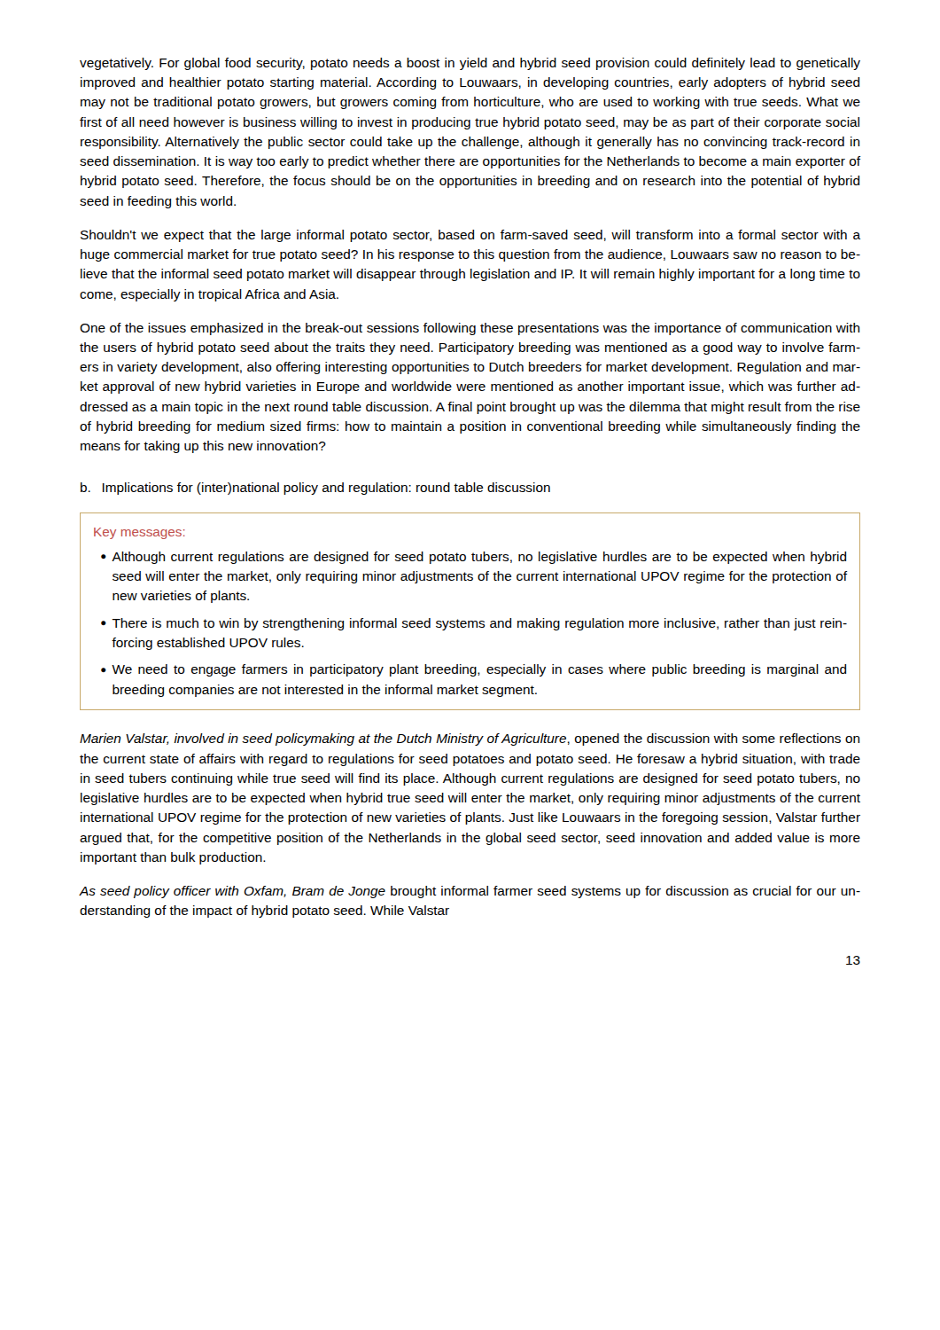vegetatively. For global food security, potato needs a boost in yield and hybrid seed provision could definitely lead to genetically improved and healthier potato starting material. According to Louwaars, in developing countries, early adopters of hybrid seed may not be traditional potato growers, but growers coming from horticulture, who are used to working with true seeds. What we first of all need however is business willing to invest in producing true hybrid potato seed, may be as part of their corporate social responsibility. Alternatively the public sector could take up the challenge, although it generally has no convincing track-record in seed dissemination. It is way too early to predict whether there are opportunities for the Netherlands to become a main exporter of hybrid potato seed. Therefore, the focus should be on the opportunities in breeding and on research into the potential of hybrid seed in feeding this world.
Shouldn't we expect that the large informal potato sector, based on farm-saved seed, will transform into a formal sector with a huge commercial market for true potato seed? In his response to this question from the audience, Louwaars saw no reason to believe that the informal seed potato market will disappear through legislation and IP. It will remain highly important for a long time to come, especially in tropical Africa and Asia.
One of the issues emphasized in the break-out sessions following these presentations was the importance of communication with the users of hybrid potato seed about the traits they need. Participatory breeding was mentioned as a good way to involve farmers in variety development, also offering interesting opportunities to Dutch breeders for market development. Regulation and market approval of new hybrid varieties in Europe and worldwide were mentioned as another important issue, which was further addressed as a main topic in the next round table discussion. A final point brought up was the dilemma that might result from the rise of hybrid breeding for medium sized firms: how to maintain a position in conventional breeding while simultaneously finding the means for taking up this new innovation?
b. Implications for (inter)national policy and regulation: round table discussion
Key messages:
Although current regulations are designed for seed potato tubers, no legislative hurdles are to be expected when hybrid seed will enter the market, only requiring minor adjustments of the current international UPOV regime for the protection of new varieties of plants.
There is much to win by strengthening informal seed systems and making regulation more inclusive, rather than just reinforcing established UPOV rules.
We need to engage farmers in participatory plant breeding, especially in cases where public breeding is marginal and breeding companies are not interested in the informal market segment.
Marien Valstar, involved in seed policymaking at the Dutch Ministry of Agriculture, opened the discussion with some reflections on the current state of affairs with regard to regulations for seed potatoes and potato seed. He foresaw a hybrid situation, with trade in seed tubers continuing while true seed will find its place. Although current regulations are designed for seed potato tubers, no legislative hurdles are to be expected when hybrid true seed will enter the market, only requiring minor adjustments of the current international UPOV regime for the protection of new varieties of plants. Just like Louwaars in the foregoing session, Valstar further argued that, for the competitive position of the Netherlands in the global seed sector, seed innovation and added value is more important than bulk production.
As seed policy officer with Oxfam, Bram de Jonge brought informal farmer seed systems up for discussion as crucial for our understanding of the impact of hybrid potato seed. While Valstar
13